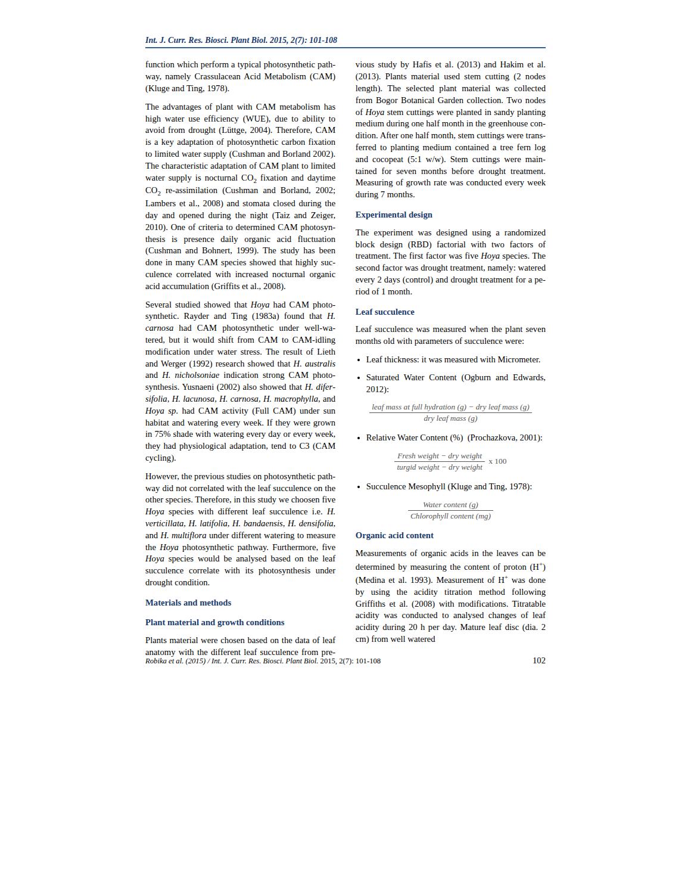Int. J. Curr. Res. Biosci. Plant Biol. 2015, 2(7): 101-108
function which perform a typical photosynthetic pathway, namely Crassulacean Acid Metabolism (CAM) (Kluge and Ting, 1978).
The advantages of plant with CAM metabolism has high water use efficiency (WUE), due to ability to avoid from drought (Lüttge, 2004). Therefore, CAM is a key adaptation of photosynthetic carbon fixation to limited water supply (Cushman and Borland 2002). The characteristic adaptation of CAM plant to limited water supply is nocturnal CO2 fixation and daytime CO2 re-assimilation (Cushman and Borland, 2002; Lambers et al., 2008) and stomata closed during the day and opened during the night (Taiz and Zeiger, 2010). One of criteria to determined CAM photosynthesis is presence daily organic acid fluctuation (Cushman and Bohnert, 1999). The study has been done in many CAM species showed that highly succulence correlated with increased nocturnal organic acid accumulation (Griffits et al., 2008).
Several studied showed that Hoya had CAM photosynthetic. Rayder and Ting (1983a) found that H. carnosa had CAM photosynthetic under well-watered, but it would shift from CAM to CAM-idling modification under water stress. The result of Lieth and Werger (1992) research showed that H. australis and H. nicholsoniae indication strong CAM photosynthesis. Yusnaeni (2002) also showed that H. difersifolia, H. lacunosa, H. carnosa, H. macrophylla, and Hoya sp. had CAM activity (Full CAM) under sun habitat and watering every week. If they were grown in 75% shade with watering every day or every week, they had physiological adaptation, tend to C3 (CAM cycling).
However, the previous studies on photosynthetic pathway did not correlated with the leaf succulence on the other species. Therefore, in this study we choosen five Hoya species with different leaf succulence i.e. H. verticillata, H. latifolia, H. bandaensis, H. densifolia, and H. multiflora under different watering to measure the Hoya photosynthetic pathway. Furthermore, five Hoya species would be analysed based on the leaf succulence correlate with its photosynthesis under drought condition.
Materials and methods
Plant material and growth conditions
Plants material were chosen based on the data of leaf anatomy with the different leaf succulence from previous study by Hafis et al. (2013) and Hakim et al. (2013). Plants material used stem cutting (2 nodes length). The selected plant material was collected from Bogor Botanical Garden collection. Two nodes of Hoya stem cuttings were planted in sandy planting medium during one half month in the greenhouse condition. After one half month, stem cuttings were transferred to planting medium contained a tree fern log and cocopeat (5:1 w/w). Stem cuttings were maintained for seven months before drought treatment. Measuring of growth rate was conducted every week during 7 months.
Experimental design
The experiment was designed using a randomized block design (RBD) factorial with two factors of treatment. The first factor was five Hoya species. The second factor was drought treatment, namely: watered every 2 days (control) and drought treatment for a period of 1 month.
Leaf succulence
Leaf succulence was measured when the plant seven months old with parameters of succulence were:
Leaf thickness: it was measured with Micrometer.
Saturated Water Content (Ogburn and Edwards, 2012):
leaf mass at full hydration (g) − dry leaf mass (g) dry leaf mass (g)
Relative Water Content (%) (Prochazkova, 2001):
Fresh weight − dry weight turgid weight − dry weight x 100
Succulence Mesophyll (Kluge and Ting, 1978):
Water content (g) Chlorophyll content (mg)
Organic acid content
Measurements of organic acids in the leaves can be determined by measuring the content of proton (H+) (Medina et al. 1993). Measurement of H+ was done by using the acidity titration method following Griffiths et al. (2008) with modifications. Titratable acidity was conducted to analysed changes of leaf acidity during 20 h per day. Mature leaf disc (dia. 2 cm) from well watered
Robika et al. (2015) / Int. J. Curr. Res. Biosci. Plant Biol. 2015, 2(7): 101-108 102